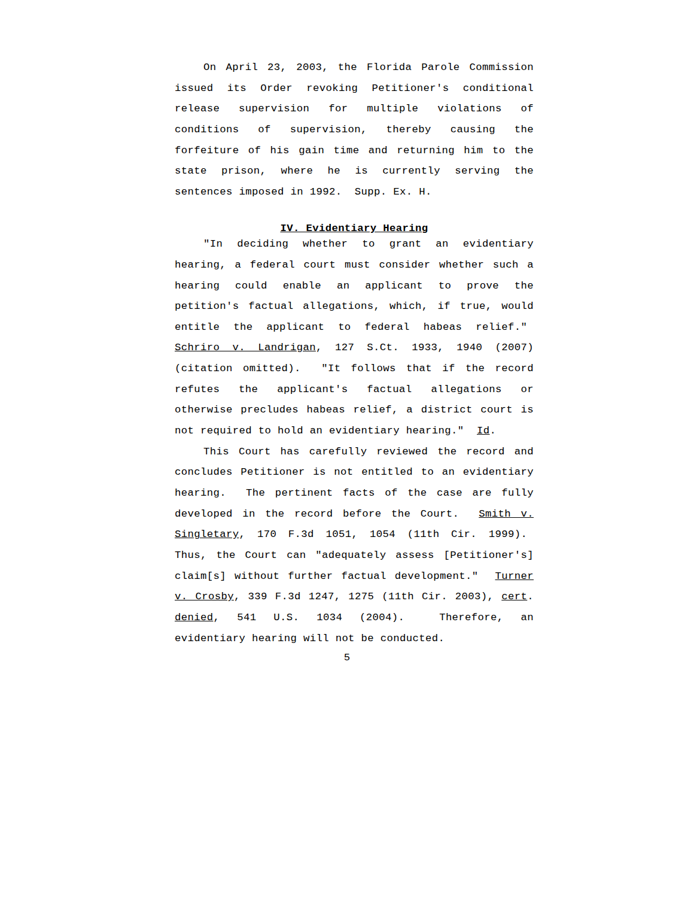On April 23, 2003, the Florida Parole Commission issued its Order revoking Petitioner's conditional release supervision for multiple violations of conditions of supervision, thereby causing the forfeiture of his gain time and returning him to the state prison, where he is currently serving the sentences imposed in 1992. Supp. Ex. H.
IV. Evidentiary Hearing
"In deciding whether to grant an evidentiary hearing, a federal court must consider whether such a hearing could enable an applicant to prove the petition's factual allegations, which, if true, would entitle the applicant to federal habeas relief." Schriro v. Landrigan, 127 S.Ct. 1933, 1940 (2007) (citation omitted). "It follows that if the record refutes the applicant's factual allegations or otherwise precludes habeas relief, a district court is not required to hold an evidentiary hearing." Id.
This Court has carefully reviewed the record and concludes Petitioner is not entitled to an evidentiary hearing. The pertinent facts of the case are fully developed in the record before the Court. Smith v. Singletary, 170 F.3d 1051, 1054 (11th Cir. 1999). Thus, the Court can "adequately assess [Petitioner's] claim[s] without further factual development." Turner v. Crosby, 339 F.3d 1247, 1275 (11th Cir. 2003), cert. denied, 541 U.S. 1034 (2004). Therefore, an evidentiary hearing will not be conducted.
5